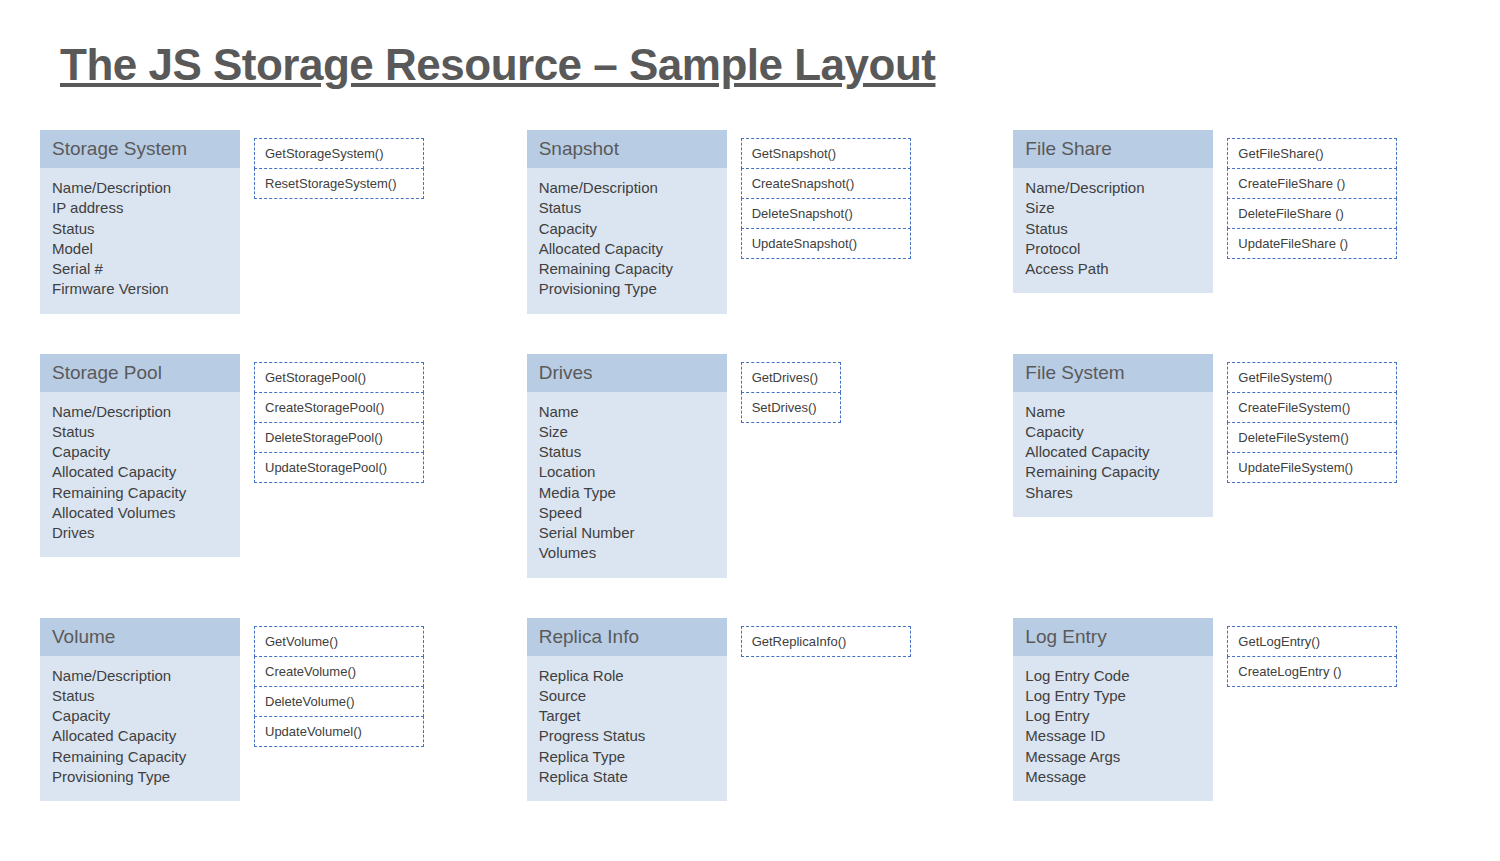The JS Storage Resource – Sample Layout
Storage System
Name/Description
IP address
Status
Model
Serial #
Firmware Version
GetStorageSystem()
ResetStorageSystem()
Snapshot
Name/Description
Status
Capacity
Allocated Capacity
Remaining Capacity
Provisioning Type
GetSnapshot()
CreateSnapshot()
DeleteSnapshot()
UpdateSnapshot()
File Share
Name/Description
Size
Status
Protocol
Access Path
GetFileShare()
CreateFileShare ()
DeleteFileShare ()
UpdateFileShare ()
Storage Pool
Name/Description
Status
Capacity
Allocated Capacity
Remaining Capacity
Allocated Volumes
Drives
GetStoragePool()
CreateStoragePool()
DeleteStoragePool()
UpdateStoragePool()
Drives
Name
Size
Status
Location
Media Type
Speed
Serial Number
Volumes
GetDrives()
SetDrives()
File System
Name
Capacity
Allocated Capacity
Remaining Capacity
Shares
GetFileSystem()
CreateFileSystem()
DeleteFileSystem()
UpdateFileSystem()
Volume
Name/Description
Status
Capacity
Allocated Capacity
Remaining Capacity
Provisioning Type
GetVolume()
CreateVolume()
DeleteVolume()
UpdateVolumel()
Replica Info
Replica Role
Source
Target
Progress Status
Replica Type
Replica State
GetReplicaInfo()
Log Entry
Log Entry Code
Log Entry Type
Log Entry
Message ID
Message Args
Message
GetLogEntry()
CreateLogEntry ()